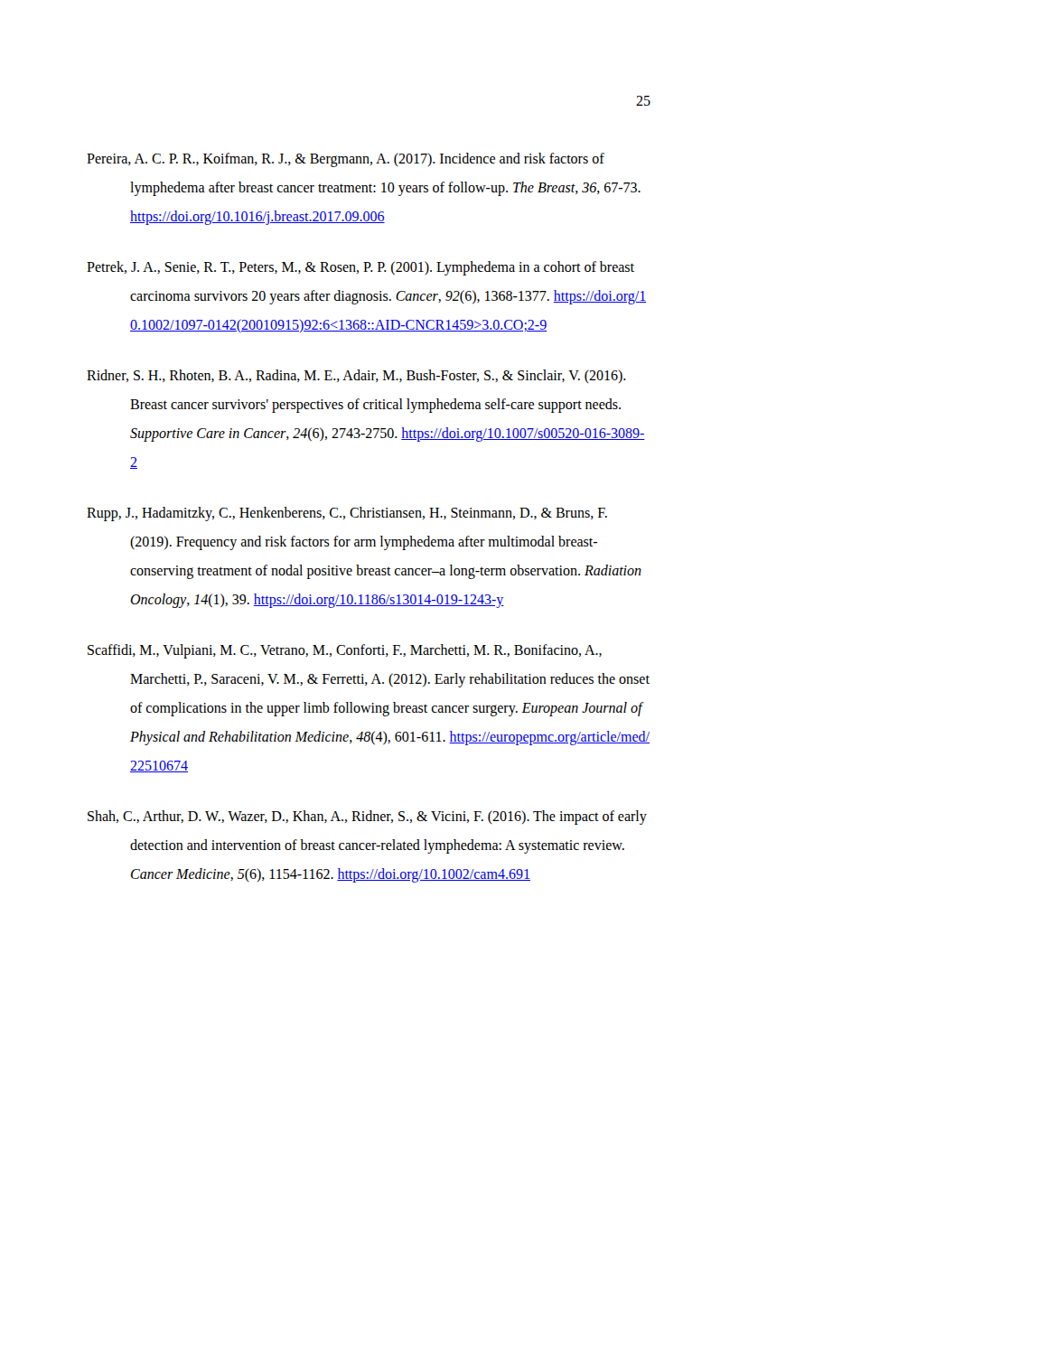25
Pereira, A. C. P. R., Koifman, R. J., & Bergmann, A. (2017). Incidence and risk factors of lymphedema after breast cancer treatment: 10 years of follow-up. The Breast, 36, 67-73. https://doi.org/10.1016/j.breast.2017.09.006
Petrek, J. A., Senie, R. T., Peters, M., & Rosen, P. P. (2001). Lymphedema in a cohort of breast carcinoma survivors 20 years after diagnosis. Cancer, 92(6), 1368-1377. https://doi.org/10.1002/1097-0142(20010915)92:6<1368::AID-CNCR1459>3.0.CO;2-9
Ridner, S. H., Rhoten, B. A., Radina, M. E., Adair, M., Bush-Foster, S., & Sinclair, V. (2016). Breast cancer survivors' perspectives of critical lymphedema self-care support needs. Supportive Care in Cancer, 24(6), 2743-2750. https://doi.org/10.1007/s00520-016-3089-2
Rupp, J., Hadamitzky, C., Henkenberens, C., Christiansen, H., Steinmann, D., & Bruns, F. (2019). Frequency and risk factors for arm lymphedema after multimodal breast-conserving treatment of nodal positive breast cancer–a long-term observation. Radiation Oncology, 14(1), 39. https://doi.org/10.1186/s13014-019-1243-y
Scaffidi, M., Vulpiani, M. C., Vetrano, M., Conforti, F., Marchetti, M. R., Bonifacino, A., Marchetti, P., Saraceni, V. M., & Ferretti, A. (2012). Early rehabilitation reduces the onset of complications in the upper limb following breast cancer surgery. European Journal of Physical and Rehabilitation Medicine, 48(4), 601-611. https://europepmc.org/article/med/22510674
Shah, C., Arthur, D. W., Wazer, D., Khan, A., Ridner, S., & Vicini, F. (2016). The impact of early detection and intervention of breast cancer-related lymphedema: A systematic review. Cancer Medicine, 5(6), 1154-1162. https://doi.org/10.1002/cam4.691